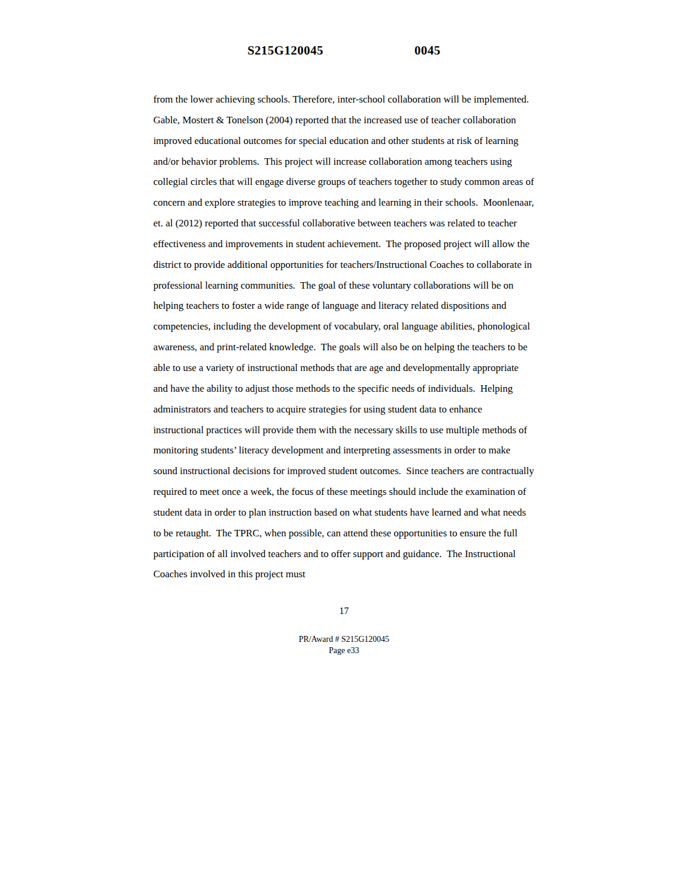S215G120045 0045
from the lower achieving schools. Therefore, inter-school collaboration will be implemented. Gable, Mostert & Tonelson (2004) reported that the increased use of teacher collaboration improved educational outcomes for special education and other students at risk of learning and/or behavior problems. This project will increase collaboration among teachers using collegial circles that will engage diverse groups of teachers together to study common areas of concern and explore strategies to improve teaching and learning in their schools. Moonlenaar, et. al (2012) reported that successful collaborative between teachers was related to teacher effectiveness and improvements in student achievement. The proposed project will allow the district to provide additional opportunities for teachers/Instructional Coaches to collaborate in professional learning communities. The goal of these voluntary collaborations will be on helping teachers to foster a wide range of language and literacy related dispositions and competencies, including the development of vocabulary, oral language abilities, phonological awareness, and print-related knowledge. The goals will also be on helping the teachers to be able to use a variety of instructional methods that are age and developmentally appropriate and have the ability to adjust those methods to the specific needs of individuals. Helping administrators and teachers to acquire strategies for using student data to enhance instructional practices will provide them with the necessary skills to use multiple methods of monitoring students’ literacy development and interpreting assessments in order to make sound instructional decisions for improved student outcomes. Since teachers are contractually required to meet once a week, the focus of these meetings should include the examination of student data in order to plan instruction based on what students have learned and what needs to be retaught. The TPRC, when possible, can attend these opportunities to ensure the full participation of all involved teachers and to offer support and guidance. The Instructional Coaches involved in this project must
17
PR/Award # S215G120045
Page e33